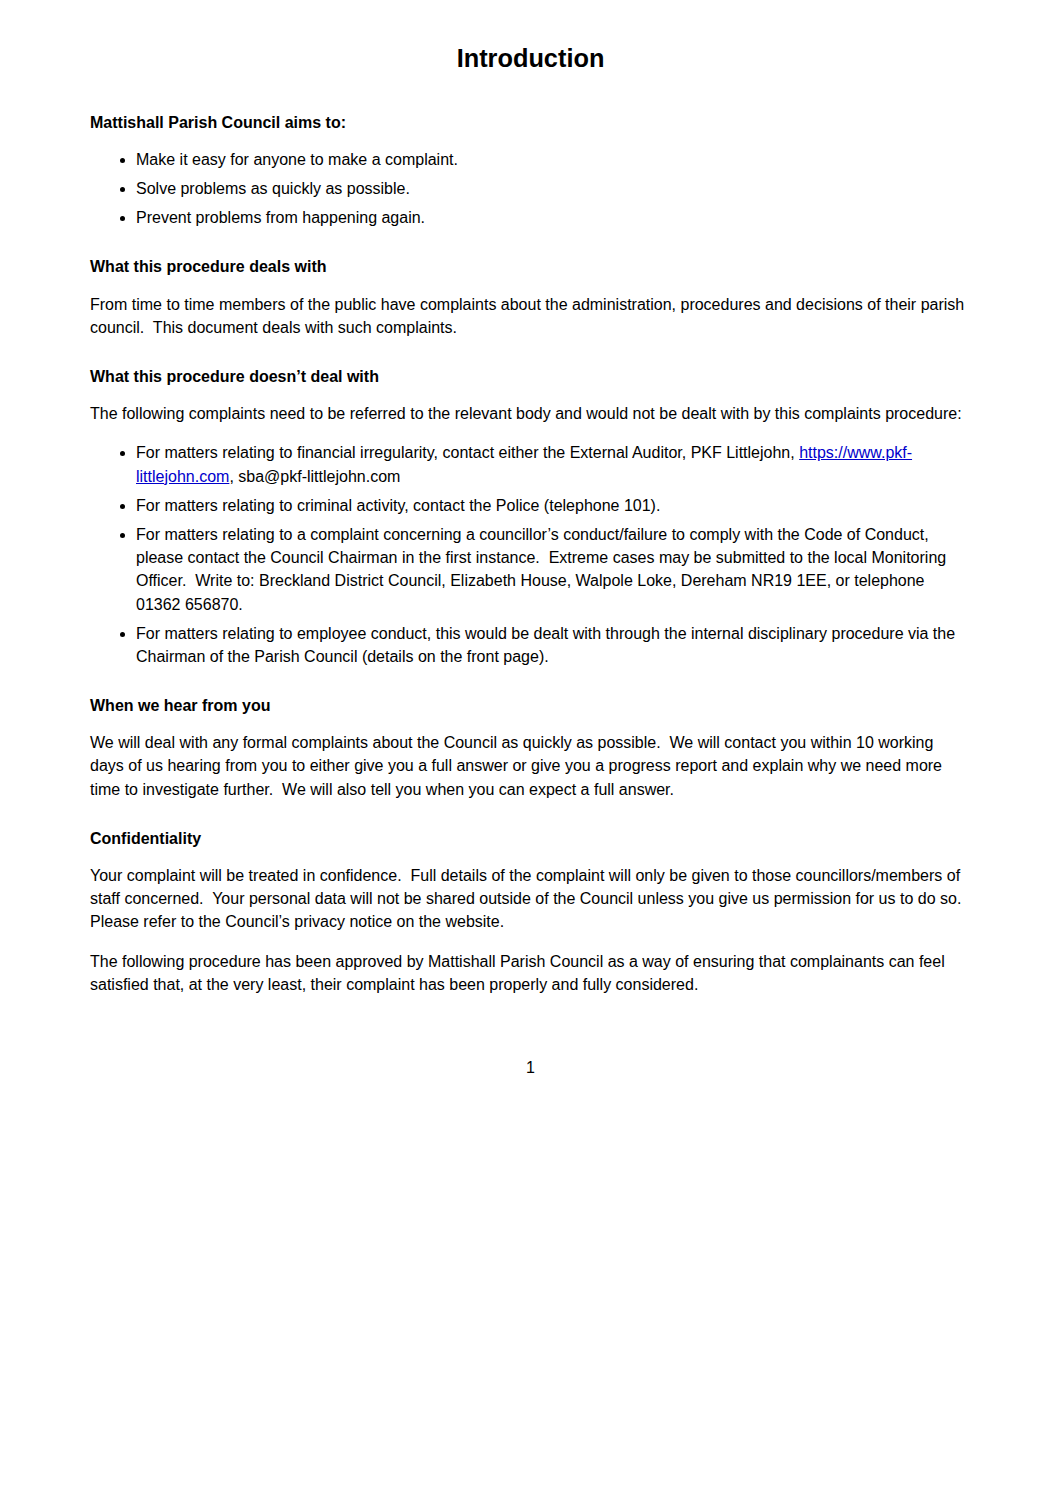Introduction
Mattishall Parish Council aims to:
Make it easy for anyone to make a complaint.
Solve problems as quickly as possible.
Prevent problems from happening again.
What this procedure deals with
From time to time members of the public have complaints about the administration, procedures and decisions of their parish council. This document deals with such complaints.
What this procedure doesn’t deal with
The following complaints need to be referred to the relevant body and would not be dealt with by this complaints procedure:
For matters relating to financial irregularity, contact either the External Auditor, PKF Littlejohn, https://www.pkf-littlejohn.com, sba@pkf-littlejohn.com
For matters relating to criminal activity, contact the Police (telephone 101).
For matters relating to a complaint concerning a councillor’s conduct/failure to comply with the Code of Conduct, please contact the Council Chairman in the first instance. Extreme cases may be submitted to the local Monitoring Officer. Write to: Breckland District Council, Elizabeth House, Walpole Loke, Dereham NR19 1EE, or telephone 01362 656870.
For matters relating to employee conduct, this would be dealt with through the internal disciplinary procedure via the Chairman of the Parish Council (details on the front page).
When we hear from you
We will deal with any formal complaints about the Council as quickly as possible. We will contact you within 10 working days of us hearing from you to either give you a full answer or give you a progress report and explain why we need more time to investigate further. We will also tell you when you can expect a full answer.
Confidentiality
Your complaint will be treated in confidence. Full details of the complaint will only be given to those councillors/members of staff concerned. Your personal data will not be shared outside of the Council unless you give us permission for us to do so. Please refer to the Council’s privacy notice on the website.
The following procedure has been approved by Mattishall Parish Council as a way of ensuring that complainants can feel satisfied that, at the very least, their complaint has been properly and fully considered.
1